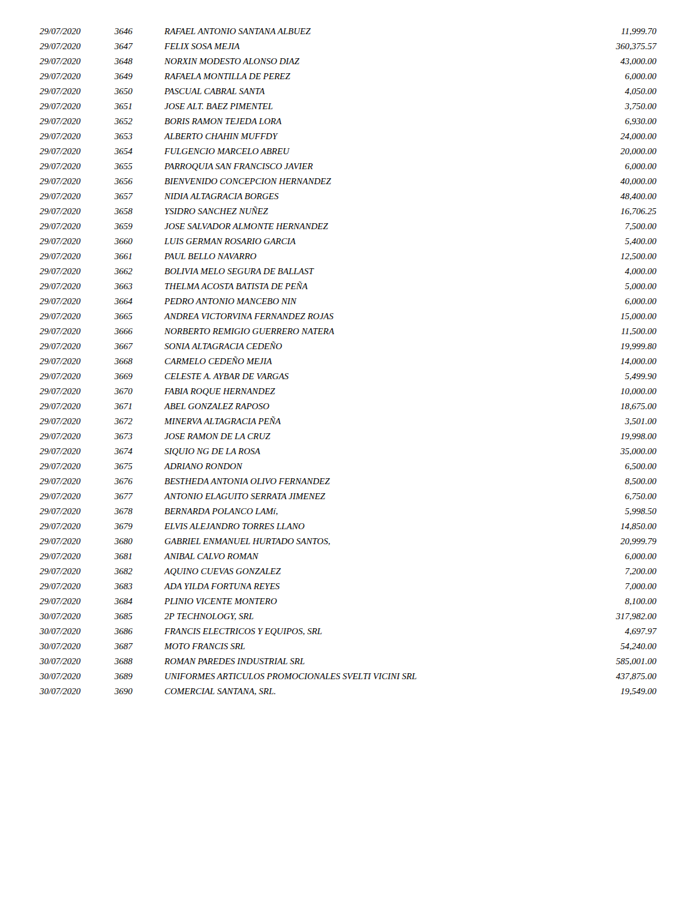| 29/07/2020 | 3646 | RAFAEL ANTONIO SANTANA ALBUEZ | 11,999.70 |
| 29/07/2020 | 3647 | FELIX SOSA MEJIA | 360,375.57 |
| 29/07/2020 | 3648 | NORXIN MODESTO ALONSO DIAZ | 43,000.00 |
| 29/07/2020 | 3649 | RAFAELA MONTILLA DE PEREZ | 6,000.00 |
| 29/07/2020 | 3650 | PASCUAL CABRAL SANTA | 4,050.00 |
| 29/07/2020 | 3651 | JOSE ALT. BAEZ PIMENTEL | 3,750.00 |
| 29/07/2020 | 3652 | BORIS RAMON TEJEDA LORA | 6,930.00 |
| 29/07/2020 | 3653 | ALBERTO CHAHIN MUFFDY | 24,000.00 |
| 29/07/2020 | 3654 | FULGENCIO MARCELO ABREU | 20,000.00 |
| 29/07/2020 | 3655 | PARROQUIA SAN FRANCISCO JAVIER | 6,000.00 |
| 29/07/2020 | 3656 | BIENVENIDO CONCEPCION HERNANDEZ | 40,000.00 |
| 29/07/2020 | 3657 | NIDIA ALTAGRACIA BORGES | 48,400.00 |
| 29/07/2020 | 3658 | YSIDRO SANCHEZ NUÑEZ | 16,706.25 |
| 29/07/2020 | 3659 | JOSE SALVADOR ALMONTE HERNANDEZ | 7,500.00 |
| 29/07/2020 | 3660 | LUIS GERMAN ROSARIO GARCIA | 5,400.00 |
| 29/07/2020 | 3661 | PAUL BELLO NAVARRO | 12,500.00 |
| 29/07/2020 | 3662 | BOLIVIA MELO SEGURA DE BALLAST | 4,000.00 |
| 29/07/2020 | 3663 | THELMA ACOSTA BATISTA DE PEÑA | 5,000.00 |
| 29/07/2020 | 3664 | PEDRO ANTONIO MANCEBO NIN | 6,000.00 |
| 29/07/2020 | 3665 | ANDREA VICTORVINA FERNANDEZ ROJAS | 15,000.00 |
| 29/07/2020 | 3666 | NORBERTO REMIGIO GUERRERO NATERA | 11,500.00 |
| 29/07/2020 | 3667 | SONIA ALTAGRACIA CEDEÑO | 19,999.80 |
| 29/07/2020 | 3668 | CARMELO CEDEÑO MEJIA | 14,000.00 |
| 29/07/2020 | 3669 | CELESTE A. AYBAR DE VARGAS | 5,499.90 |
| 29/07/2020 | 3670 | FABIA ROQUE HERNANDEZ | 10,000.00 |
| 29/07/2020 | 3671 | ABEL GONZALEZ RAPOSO | 18,675.00 |
| 29/07/2020 | 3672 | MINERVA ALTAGRACIA PEÑA | 3,501.00 |
| 29/07/2020 | 3673 | JOSE RAMON DE LA CRUZ | 19,998.00 |
| 29/07/2020 | 3674 | SIQUIO NG DE LA ROSA | 35,000.00 |
| 29/07/2020 | 3675 | ADRIANO RONDON | 6,500.00 |
| 29/07/2020 | 3676 | BESTHEDA ANTONIA OLIVO FERNANDEZ | 8,500.00 |
| 29/07/2020 | 3677 | ANTONIO ELAGUITO SERRATA JIMENEZ | 6,750.00 |
| 29/07/2020 | 3678 | BERNARDA POLANCO LAMí, | 5,998.50 |
| 29/07/2020 | 3679 | ELVIS ALEJANDRO TORRES LLANO | 14,850.00 |
| 29/07/2020 | 3680 | GABRIEL ENMANUEL HURTADO SANTOS, | 20,999.79 |
| 29/07/2020 | 3681 | ANIBAL CALVO ROMAN | 6,000.00 |
| 29/07/2020 | 3682 | AQUINO CUEVAS GONZALEZ | 7,200.00 |
| 29/07/2020 | 3683 | ADA YILDA FORTUNA REYES | 7,000.00 |
| 29/07/2020 | 3684 | PLINIO VICENTE MONTERO | 8,100.00 |
| 30/07/2020 | 3685 | 2P TECHNOLOGY, SRL | 317,982.00 |
| 30/07/2020 | 3686 | FRANCIS ELECTRICOS Y EQUIPOS, SRL | 4,697.97 |
| 30/07/2020 | 3687 | MOTO FRANCIS SRL | 54,240.00 |
| 30/07/2020 | 3688 | ROMAN PAREDES INDUSTRIAL SRL | 585,001.00 |
| 30/07/2020 | 3689 | UNIFORMES ARTICULOS PROMOCIONALES SVELTI VICINI SRL | 437,875.00 |
| 30/07/2020 | 3690 | COMERCIAL SANTANA, SRL. | 19,549.00 |